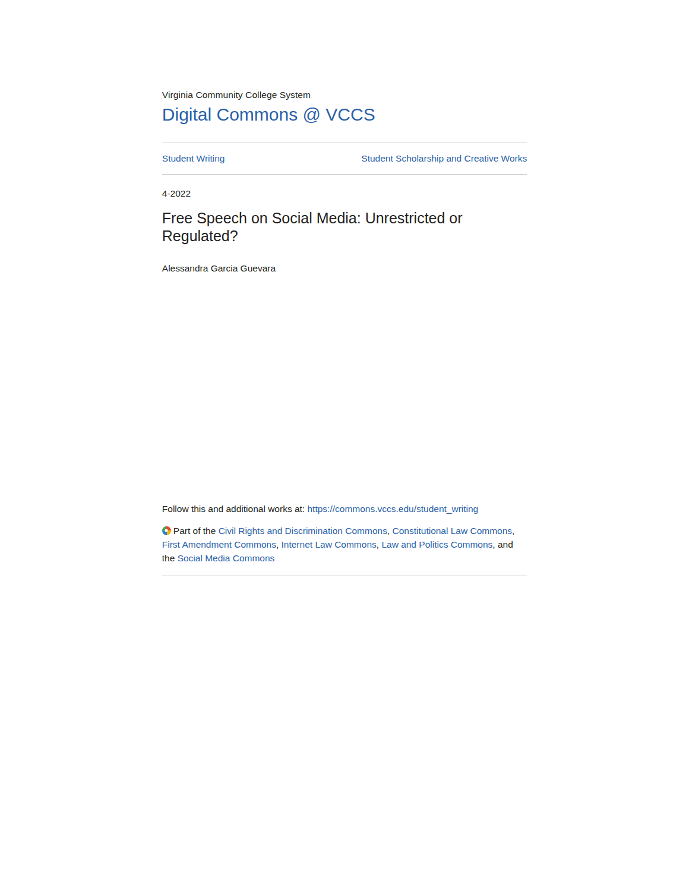Virginia Community College System
Digital Commons @ VCCS
Student Writing Student Scholarship and Creative Works
4-2022
Free Speech on Social Media: Unrestricted or Regulated?
Alessandra Garcia Guevara
Follow this and additional works at: https://commons.vccs.edu/student_writing
Part of the Civil Rights and Discrimination Commons, Constitutional Law Commons, First Amendment Commons, Internet Law Commons, Law and Politics Commons, and the Social Media Commons